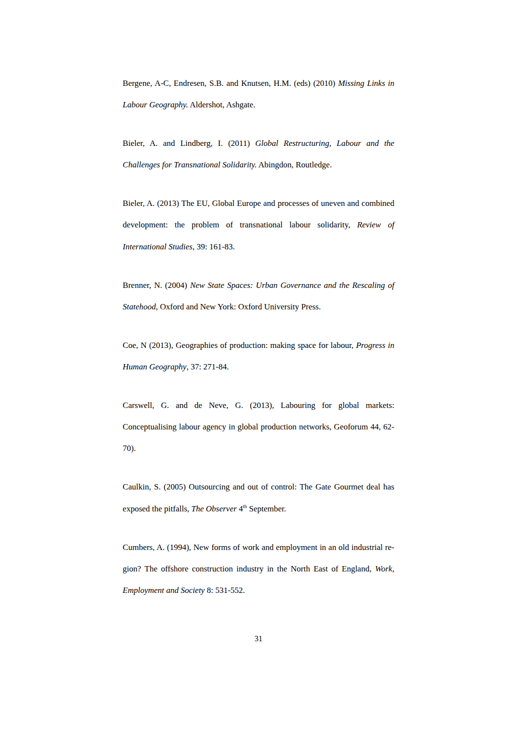Bergene, A-C, Endresen, S.B. and Knutsen, H.M. (eds) (2010) Missing Links in Labour Geography. Aldershot, Ashgate.
Bieler, A. and Lindberg, I. (2011) Global Restructuring, Labour and the Challenges for Transnational Solidarity. Abingdon, Routledge.
Bieler, A. (2013) The EU, Global Europe and processes of uneven and combined development: the problem of transnational labour solidarity, Review of International Studies, 39: 161-83.
Brenner, N. (2004) New State Spaces: Urban Governance and the Rescaling of Statehood, Oxford and New York: Oxford University Press.
Coe, N (2013), Geographies of production: making space for labour, Progress in Human Geography, 37: 271-84.
Carswell, G. and de Neve, G. (2013), Labouring for global markets: Conceptualising labour agency in global production networks, Geoforum 44, 62-70).
Caulkin, S. (2005) Outsourcing and out of control: The Gate Gourmet deal has exposed the pitfalls, The Observer 4th September.
Cumbers, A. (1994), New forms of work and employment in an old industrial region? The offshore construction industry in the North East of England, Work, Employment and Society 8: 531-552.
31